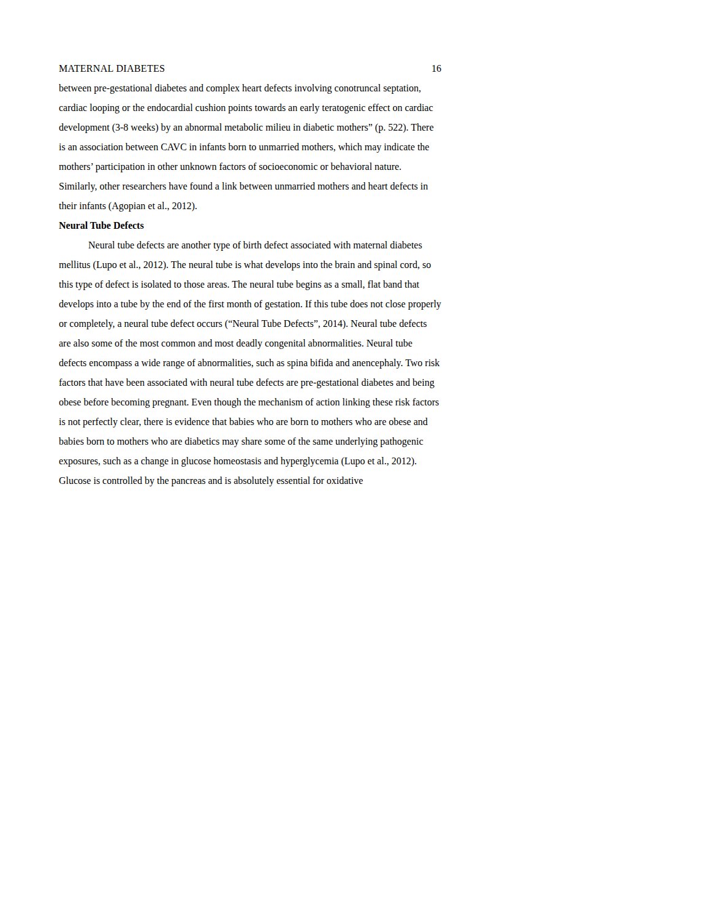Maternal Diabetes 16
between pre-gestational diabetes and complex heart defects involving conotruncal septation, cardiac looping or the endocardial cushion points towards an early teratogenic effect on cardiac development (3-8 weeks) by an abnormal metabolic milieu in diabetic mothers” (p. 522). There is an association between CAVC in infants born to unmarried mothers, which may indicate the mothers’ participation in other unknown factors of socioeconomic or behavioral nature. Similarly, other researchers have found a link between unmarried mothers and heart defects in their infants (Agopian et al., 2012).
Neural Tube Defects
Neural tube defects are another type of birth defect associated with maternal diabetes mellitus (Lupo et al., 2012). The neural tube is what develops into the brain and spinal cord, so this type of defect is isolated to those areas. The neural tube begins as a small, flat band that develops into a tube by the end of the first month of gestation. If this tube does not close properly or completely, a neural tube defect occurs (“Neural Tube Defects”, 2014). Neural tube defects are also some of the most common and most deadly congenital abnormalities. Neural tube defects encompass a wide range of abnormalities, such as spina bifida and anencephaly. Two risk factors that have been associated with neural tube defects are pre-gestational diabetes and being obese before becoming pregnant. Even though the mechanism of action linking these risk factors is not perfectly clear, there is evidence that babies who are born to mothers who are obese and babies born to mothers who are diabetics may share some of the same underlying pathogenic exposures, such as a change in glucose homeostasis and hyperglycemia (Lupo et al., 2012). Glucose is controlled by the pancreas and is absolutely essential for oxidative